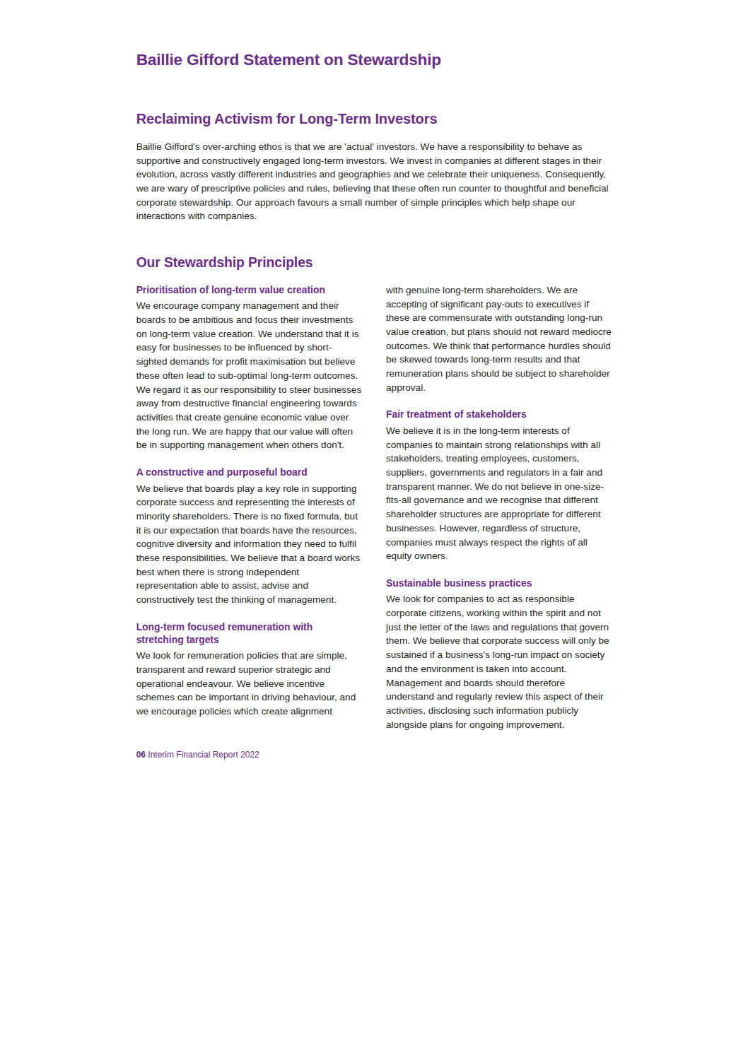Baillie Gifford Statement on Stewardship
Reclaiming Activism for Long-Term Investors
Baillie Gifford's over-arching ethos is that we are 'actual' investors. We have a responsibility to behave as supportive and constructively engaged long-term investors. We invest in companies at different stages in their evolution, across vastly different industries and geographies and we celebrate their uniqueness. Consequently, we are wary of prescriptive policies and rules, believing that these often run counter to thoughtful and beneficial corporate stewardship. Our approach favours a small number of simple principles which help shape our interactions with companies.
Our Stewardship Principles
Prioritisation of long-term value creation
We encourage company management and their boards to be ambitious and focus their investments on long-term value creation. We understand that it is easy for businesses to be influenced by short-sighted demands for profit maximisation but believe these often lead to sub-optimal long-term outcomes. We regard it as our responsibility to steer businesses away from destructive financial engineering towards activities that create genuine economic value over the long run. We are happy that our value will often be in supporting management when others don't.
A constructive and purposeful board
We believe that boards play a key role in supporting corporate success and representing the interests of minority shareholders. There is no fixed formula, but it is our expectation that boards have the resources, cognitive diversity and information they need to fulfil these responsibilities. We believe that a board works best when there is strong independent representation able to assist, advise and constructively test the thinking of management.
Long-term focused remuneration with stretching targets
We look for remuneration policies that are simple, transparent and reward superior strategic and operational endeavour. We believe incentive schemes can be important in driving behaviour, and we encourage policies which create alignment
with genuine long-term shareholders. We are accepting of significant pay-outs to executives if these are commensurate with outstanding long-run value creation, but plans should not reward mediocre outcomes. We think that performance hurdles should be skewed towards long-term results and that remuneration plans should be subject to shareholder approval.
Fair treatment of stakeholders
We believe it is in the long-term interests of companies to maintain strong relationships with all stakeholders, treating employees, customers, suppliers, governments and regulators in a fair and transparent manner. We do not believe in one-size-fits-all governance and we recognise that different shareholder structures are appropriate for different businesses. However, regardless of structure, companies must always respect the rights of all equity owners.
Sustainable business practices
We look for companies to act as responsible corporate citizens, working within the spirit and not just the letter of the laws and regulations that govern them. We believe that corporate success will only be sustained if a business's long-run impact on society and the environment is taken into account. Management and boards should therefore understand and regularly review this aspect of their activities, disclosing such information publicly alongside plans for ongoing improvement.
06 Interim Financial Report 2022